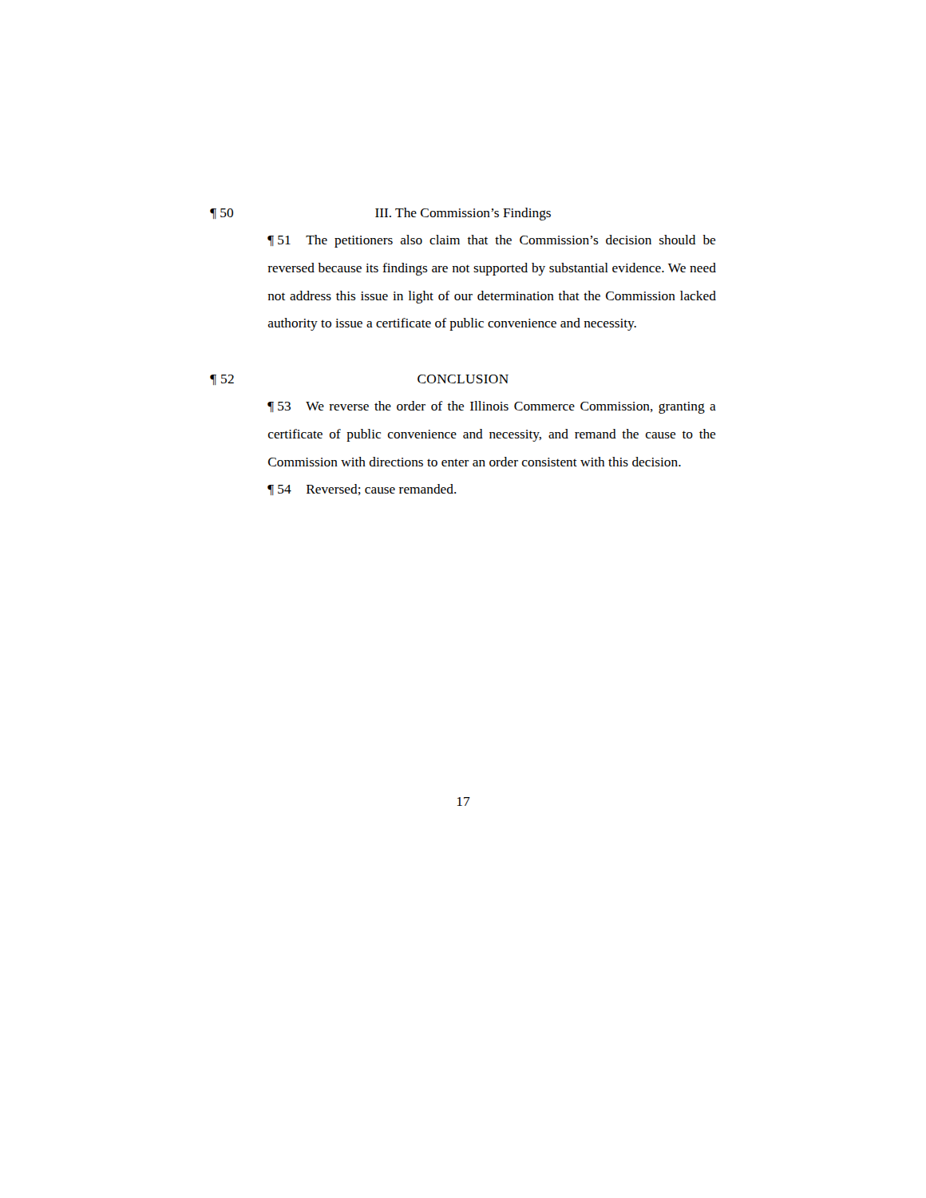¶ 50 III. The Commission’s Findings
¶ 51 The petitioners also claim that the Commission’s decision should be reversed because its findings are not supported by substantial evidence. We need not address this issue in light of our determination that the Commission lacked authority to issue a certificate of public convenience and necessity.
¶ 52 CONCLUSION
¶ 53 We reverse the order of the Illinois Commerce Commission, granting a certificate of public convenience and necessity, and remand the cause to the Commission with directions to enter an order consistent with this decision.
¶ 54 Reversed; cause remanded.
17